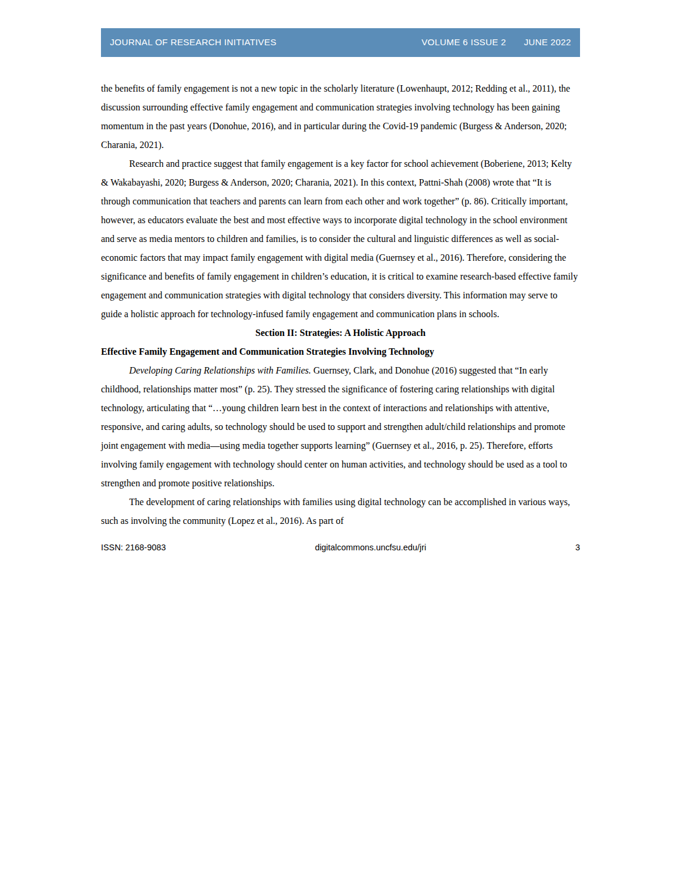JOURNAL OF RESEARCH INITIATIVES VOLUME 6 ISSUE 2 JUNE 2022
the benefits of family engagement is not a new topic in the scholarly literature (Lowenhaupt, 2012; Redding et al., 2011), the discussion surrounding effective family engagement and communication strategies involving technology has been gaining momentum in the past years (Donohue, 2016), and in particular during the Covid-19 pandemic (Burgess & Anderson, 2020; Charania, 2021).
Research and practice suggest that family engagement is a key factor for school achievement (Boberiene, 2013; Kelty & Wakabayashi, 2020; Burgess & Anderson, 2020; Charania, 2021). In this context, Pattni-Shah (2008) wrote that “It is through communication that teachers and parents can learn from each other and work together” (p. 86). Critically important, however, as educators evaluate the best and most effective ways to incorporate digital technology in the school environment and serve as media mentors to children and families, is to consider the cultural and linguistic differences as well as social-economic factors that may impact family engagement with digital media (Guernsey et al., 2016). Therefore, considering the significance and benefits of family engagement in children’s education, it is critical to examine research-based effective family engagement and communication strategies with digital technology that considers diversity. This information may serve to guide a holistic approach for technology-infused family engagement and communication plans in schools.
Section II: Strategies: A Holistic Approach
Effective Family Engagement and Communication Strategies Involving Technology
Developing Caring Relationships with Families. Guernsey, Clark, and Donohue (2016) suggested that “In early childhood, relationships matter most” (p. 25). They stressed the significance of fostering caring relationships with digital technology, articulating that “…young children learn best in the context of interactions and relationships with attentive, responsive, and caring adults, so technology should be used to support and strengthen adult/child relationships and promote joint engagement with media—using media together supports learning” (Guernsey et al., 2016, p. 25). Therefore, efforts involving family engagement with technology should center on human activities, and technology should be used as a tool to strengthen and promote positive relationships.
The development of caring relationships with families using digital technology can be accomplished in various ways, such as involving the community (Lopez et al., 2016). As part of
ISSN: 2168-9083 digitalcommons.uncfsu.edu/jri 3